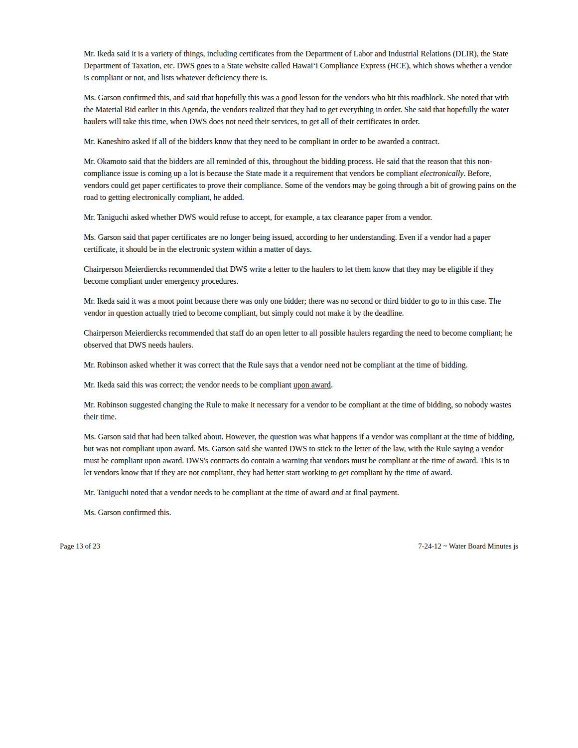Mr. Ikeda said it is a variety of things, including certificates from the Department of Labor and Industrial Relations (DLIR), the State Department of Taxation, etc. DWS goes to a State website called Hawai‘i Compliance Express (HCE), which shows whether a vendor is compliant or not, and lists whatever deficiency there is.
Ms. Garson confirmed this, and said that hopefully this was a good lesson for the vendors who hit this roadblock. She noted that with the Material Bid earlier in this Agenda, the vendors realized that they had to get everything in order. She said that hopefully the water haulers will take this time, when DWS does not need their services, to get all of their certificates in order.
Mr. Kaneshiro asked if all of the bidders know that they need to be compliant in order to be awarded a contract.
Mr. Okamoto said that the bidders are all reminded of this, throughout the bidding process. He said that the reason that this non-compliance issue is coming up a lot is because the State made it a requirement that vendors be compliant electronically. Before, vendors could get paper certificates to prove their compliance. Some of the vendors may be going through a bit of growing pains on the road to getting electronically compliant, he added.
Mr. Taniguchi asked whether DWS would refuse to accept, for example, a tax clearance paper from a vendor.
Ms. Garson said that paper certificates are no longer being issued, according to her understanding. Even if a vendor had a paper certificate, it should be in the electronic system within a matter of days.
Chairperson Meierdiercks recommended that DWS write a letter to the haulers to let them know that they may be eligible if they become compliant under emergency procedures.
Mr. Ikeda said it was a moot point because there was only one bidder; there was no second or third bidder to go to in this case. The vendor in question actually tried to become compliant, but simply could not make it by the deadline.
Chairperson Meierdiercks recommended that staff do an open letter to all possible haulers regarding the need to become compliant; he observed that DWS needs haulers.
Mr. Robinson asked whether it was correct that the Rule says that a vendor need not be compliant at the time of bidding.
Mr. Ikeda said this was correct; the vendor needs to be compliant upon award.
Mr. Robinson suggested changing the Rule to make it necessary for a vendor to be compliant at the time of bidding, so nobody wastes their time.
Ms. Garson said that had been talked about. However, the question was what happens if a vendor was compliant at the time of bidding, but was not compliant upon award. Ms. Garson said she wanted DWS to stick to the letter of the law, with the Rule saying a vendor must be compliant upon award. DWS's contracts do contain a warning that vendors must be compliant at the time of award. This is to let vendors know that if they are not compliant, they had better start working to get compliant by the time of award.
Mr. Taniguchi noted that a vendor needs to be compliant at the time of award and at final payment.
Ms. Garson confirmed this.
Page 13 of 23
7-24-12 ~ Water Board Minutes js